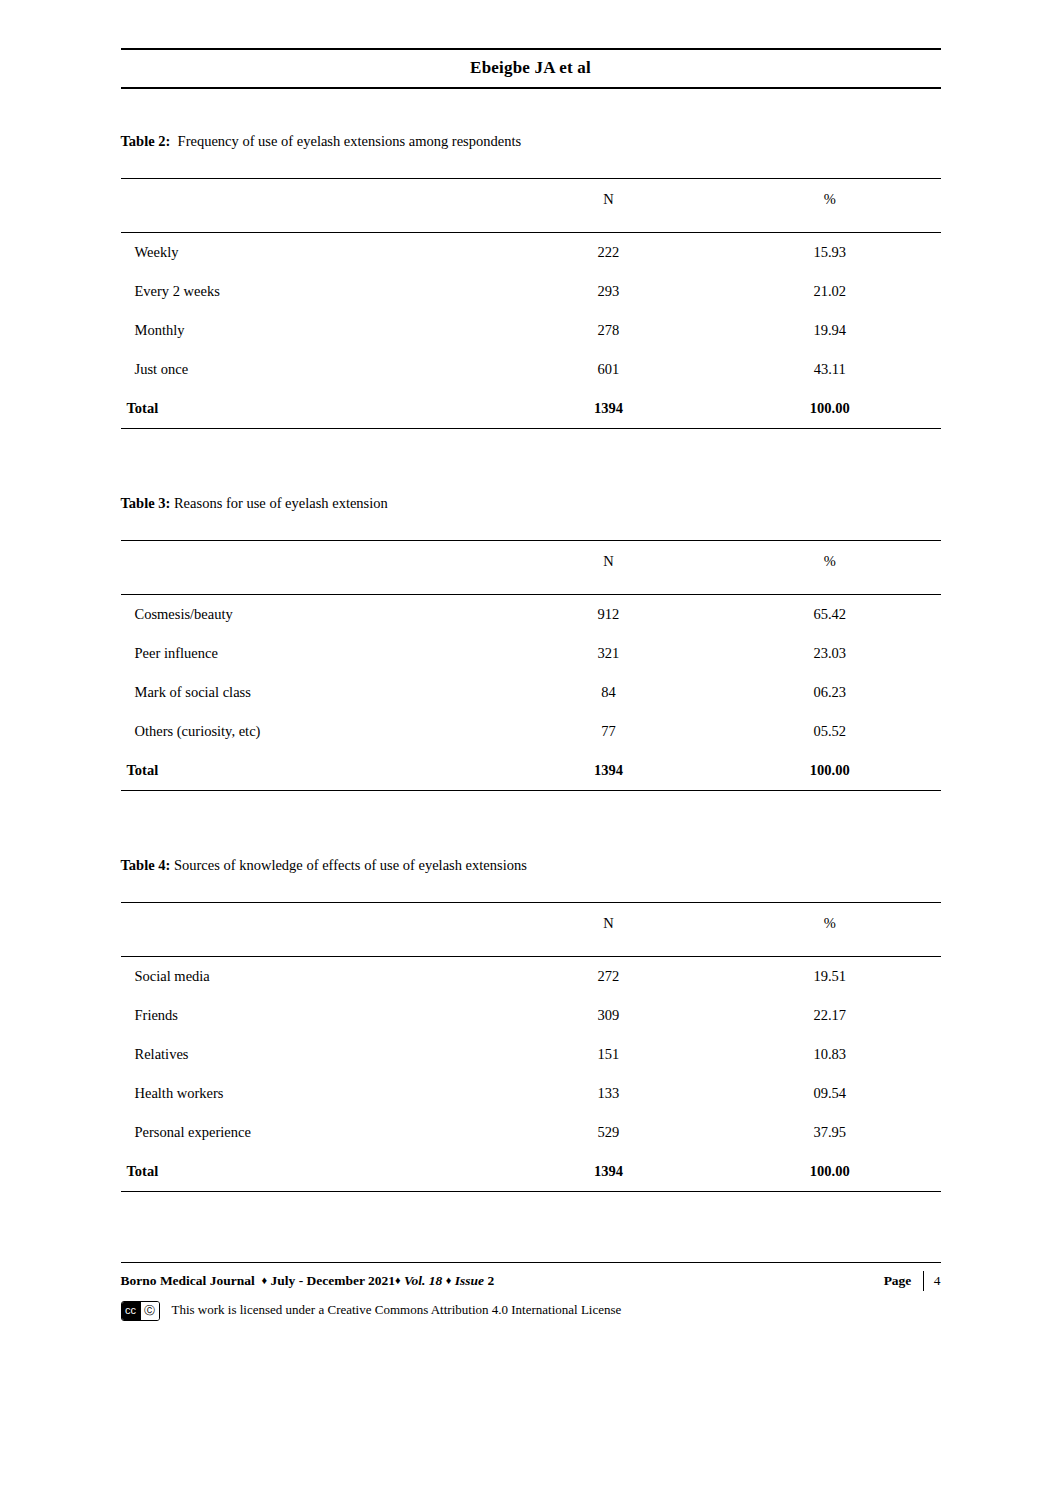Ebeigbe JA et al
Table 2: Frequency of use of eyelash extensions among respondents
| | N | % |
| --- | --- | --- |
| Weekly | 222 | 15.93 |
| Every 2 weeks | 293 | 21.02 |
| Monthly | 278 | 19.94 |
| Just once | 601 | 43.11 |
| Total | 1394 | 100.00 |
Table 3: Reasons for use of eyelash extension
| | N | % |
| --- | --- | --- |
| Cosmesis/beauty | 912 | 65.42 |
| Peer influence | 321 | 23.03 |
| Mark of social class | 84 | 06.23 |
| Others (curiosity, etc) | 77 | 05.52 |
| Total | 1394 | 100.00 |
Table 4: Sources of knowledge of effects of use of eyelash extensions
| | N | % |
| --- | --- | --- |
| Social media | 272 | 19.51 |
| Friends | 309 | 22.17 |
| Relatives | 151 | 10.83 |
| Health workers | 133 | 09.54 |
| Personal experience | 529 | 37.95 |
| Total | 1394 | 100.00 |
Borno Medical Journal ♦ July - December 2021♦ Vol. 18 ♦ Issue 2
Page 4
ccⒸ This work is licensed under a Creative Commons Attribution 4.0 International License